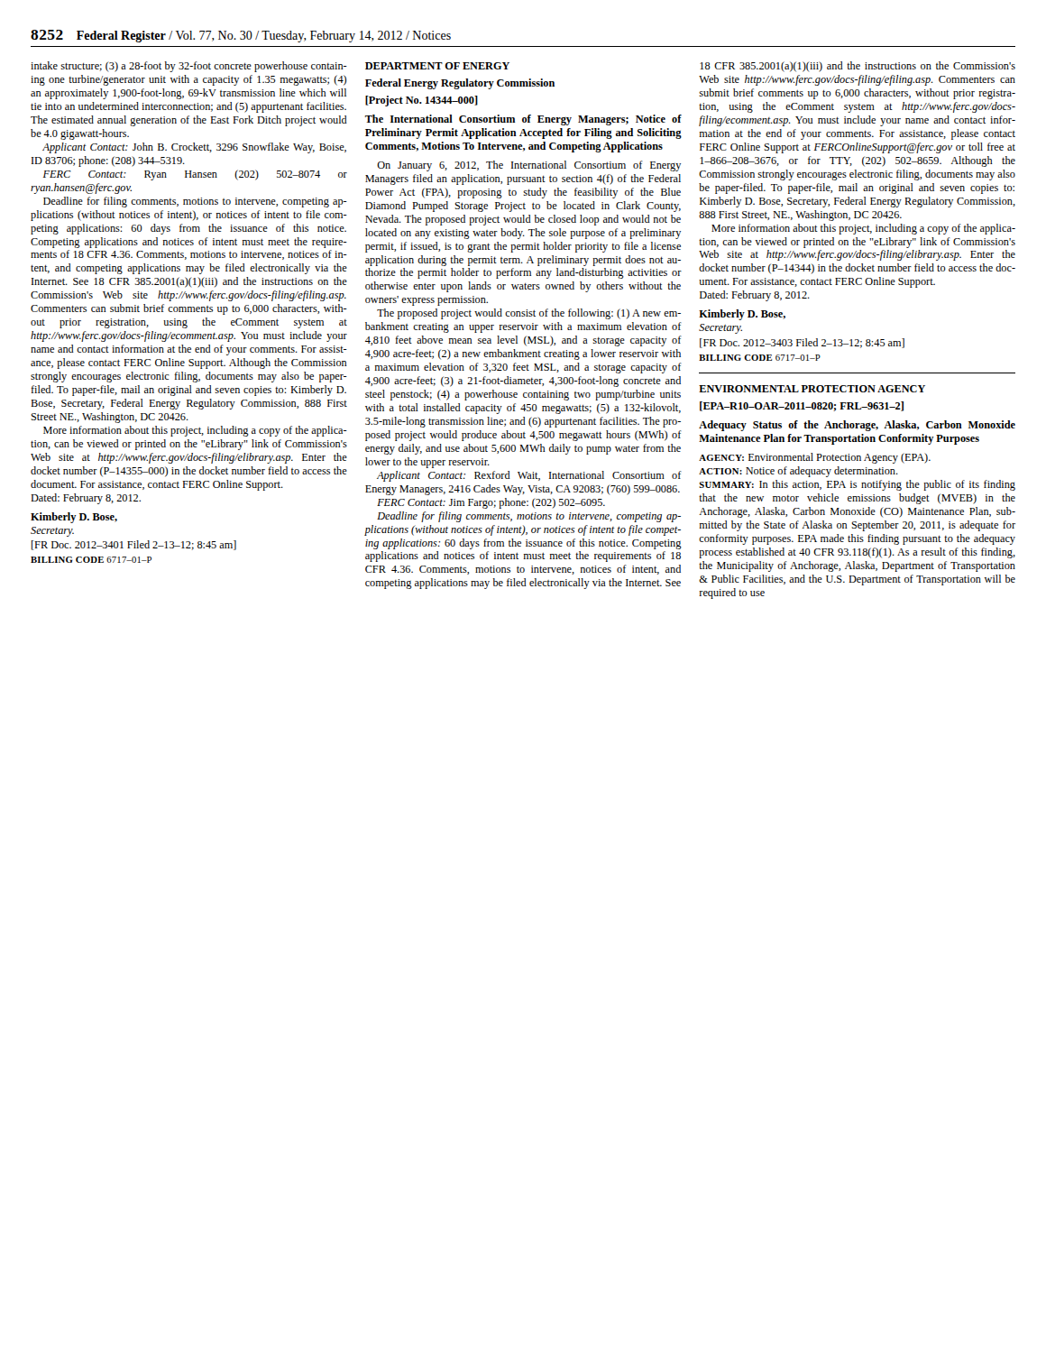8252 Federal Register / Vol. 77, No. 30 / Tuesday, February 14, 2012 / Notices
intake structure; (3) a 28-foot by 32-foot concrete powerhouse containing one turbine/generator unit with a capacity of 1.35 megawatts; (4) an approximately 1,900-foot-long, 69-kV transmission line which will tie into an undetermined interconnection; and (5) appurtenant facilities. The estimated annual generation of the East Fork Ditch project would be 4.0 gigawatt-hours.
Applicant Contact: John B. Crockett, 3296 Snowflake Way, Boise, ID 83706; phone: (208) 344–5319.
FERC Contact: Ryan Hansen (202) 502–8074 or ryan.hansen@ferc.gov.
Deadline for filing comments, motions to intervene, competing applications (without notices of intent), or notices of intent to file competing applications: 60 days from the issuance of this notice. Competing applications and notices of intent must meet the requirements of 18 CFR 4.36. Comments, motions to intervene, notices of intent, and competing applications may be filed electronically via the Internet. See 18 CFR 385.2001(a)(1)(iii) and the instructions on the Commission's Web site http://www.ferc.gov/docs-filing/efiling.asp. Commenters can submit brief comments up to 6,000 characters, without prior registration, using the eComment system at http://www.ferc.gov/docs-filing/ecomment.asp. You must include your name and contact information at the end of your comments. For assistance, please contact FERC Online Support. Although the Commission strongly encourages electronic filing, documents may also be paper-filed. To paper-file, mail an original and seven copies to: Kimberly D. Bose, Secretary, Federal Energy Regulatory Commission, 888 First Street NE., Washington, DC 20426.
More information about this project, including a copy of the application, can be viewed or printed on the "eLibrary" link of Commission's Web site at http://www.ferc.gov/docs-filing/elibrary.asp. Enter the docket number (P–14355–000) in the docket number field to access the document. For assistance, contact FERC Online Support.
Dated: February 8, 2012.
Kimberly D. Bose,
Secretary.
[FR Doc. 2012–3401 Filed 2–13–12; 8:45 am]
Billing code 6717–01–P
Department of Energy
Federal Energy Regulatory Commission
[Project No. 14344–000]
The International Consortium of Energy Managers; Notice of Preliminary Permit Application Accepted for Filing and Soliciting Comments, Motions To Intervene, and Competing Applications
On January 6, 2012, The International Consortium of Energy Managers filed an application, pursuant to section 4(f) of the Federal Power Act (FPA), proposing to study the feasibility of the Blue Diamond Pumped Storage Project to be located in Clark County, Nevada. The proposed project would be closed loop and would not be located on any existing water body. The sole purpose of a preliminary permit, if issued, is to grant the permit holder priority to file a license application during the permit term. A preliminary permit does not authorize the permit holder to perform any land-disturbing activities or otherwise enter upon lands or waters owned by others without the owners' express permission.
The proposed project would consist of the following: (1) A new embankment creating an upper reservoir with a maximum elevation of 4,810 feet above mean sea level (MSL), and a storage capacity of 4,900 acre-feet; (2) a new embankment creating a lower reservoir with a maximum elevation of 3,320 feet MSL, and a storage capacity of 4,900 acre-feet; (3) a 21-foot-diameter, 4,300-foot-long concrete and steel penstock; (4) a powerhouse containing two pump/turbine units with a total installed capacity of 450 megawatts; (5) a 132-kilovolt, 3.5-mile-long transmission line; and (6) appurtenant facilities. The proposed project would produce about 4,500 megawatt hours (MWh) of energy daily, and use about 5,600 MWh daily to pump water from the lower to the upper reservoir.
Applicant Contact: Rexford Wait, International Consortium of Energy Managers, 2416 Cades Way, Vista, CA 92083; (760) 599–0086.
FERC Contact: Jim Fargo; phone: (202) 502–6095.
Deadline for filing comments, motions to intervene, competing applications (without notices of intent), or notices of intent to file competing applications: 60 days from the issuance of this notice. Competing applications and notices of intent must meet the requirements of 18 CFR 4.36. Comments, motions to intervene, notices of intent, and competing applications may be filed electronically via the Internet. See 18 CFR 385.2001(a)(1)(iii) and the instructions on the Commission's Web site http://www.ferc.gov/docs-filing/efiling.asp. Commenters can submit brief comments up to 6,000 characters, without prior registration, using the eComment system at http://www.ferc.gov/docs-filing/ecomment.asp. You must include your name and contact information at the end of your comments. For assistance, please contact FERC Online Support at FERCOnlineSupport@ferc.gov or toll free at 1–866–208–3676, or for TTY, (202) 502–8659. Although the Commission strongly encourages electronic filing, documents may also be paper-filed. To paper-file, mail an original and seven copies to: Kimberly D. Bose, Secretary, Federal Energy Regulatory Commission, 888 First Street, NE., Washington, DC 20426.
More information about this project, including a copy of the application, can be viewed or printed on the "eLibrary" link of Commission's Web site at http://www.ferc.gov/docs-filing/elibrary.asp. Enter the docket number (P–14344) in the docket number field to access the document. For assistance, contact FERC Online Support.
Dated: February 8, 2012.
Kimberly D. Bose,
Secretary.
[FR Doc. 2012–3403 Filed 2–13–12; 8:45 am]
Billing code 6717–01–P
Environmental Protection Agency
[EPA–R10–OAR–2011–0820; FRL–9631–2]
Adequacy Status of the Anchorage, Alaska, Carbon Monoxide Maintenance Plan for Transportation Conformity Purposes
Agency: Environmental Protection Agency (EPA).
Action: Notice of adequacy determination.
Summary: In this action, EPA is notifying the public of its finding that the new motor vehicle emissions budget (MVEB) in the Anchorage, Alaska, Carbon Monoxide (CO) Maintenance Plan, submitted by the State of Alaska on September 20, 2011, is adequate for conformity purposes. EPA made this finding pursuant to the adequacy process established at 40 CFR 93.118(f)(1). As a result of this finding, the Municipality of Anchorage, Alaska, Department of Transportation & Public Facilities, and the U.S. Department of Transportation will be required to use